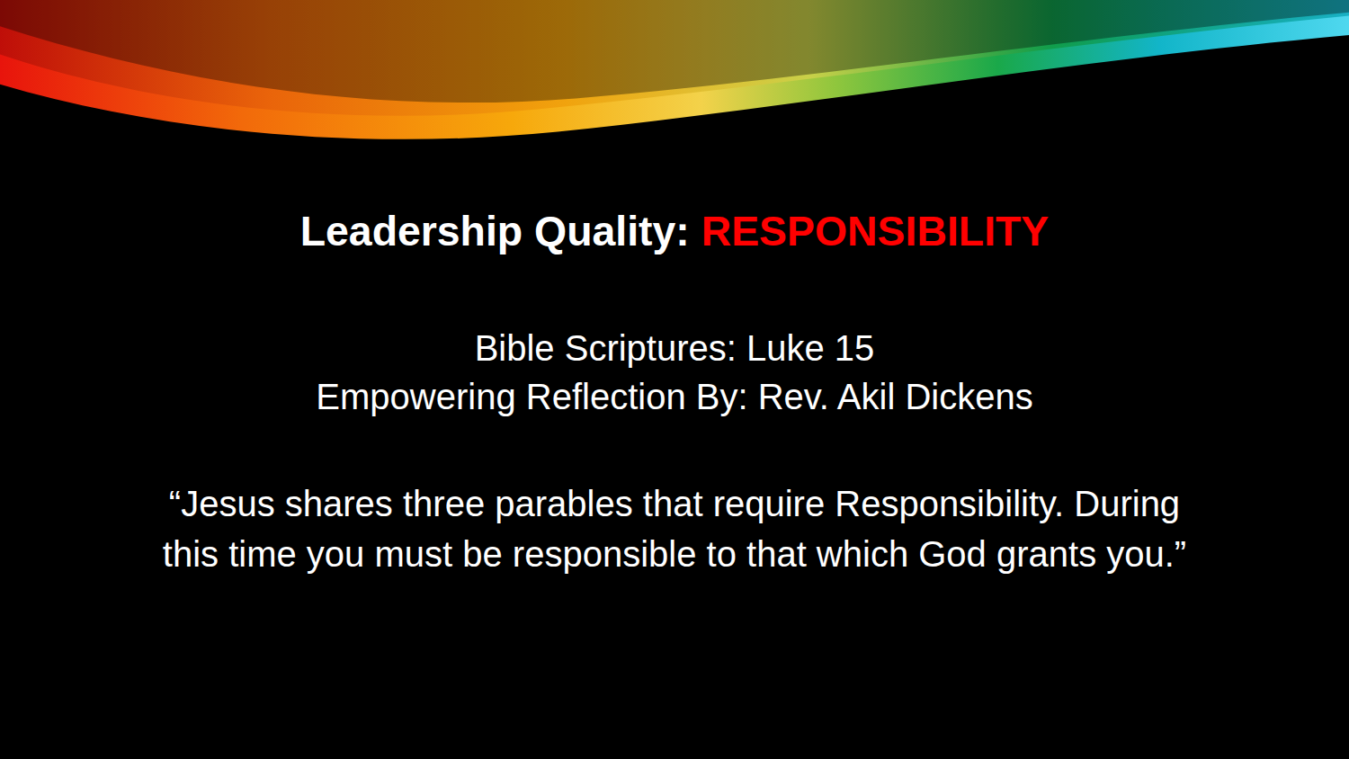Leadership Quality: RESPONSIBILITY
Bible Scriptures: Luke 15
Empowering Reflection By: Rev. Akil Dickens
“Jesus shares three parables that require Responsibility. During this time you must be responsible to that which God grants you.”